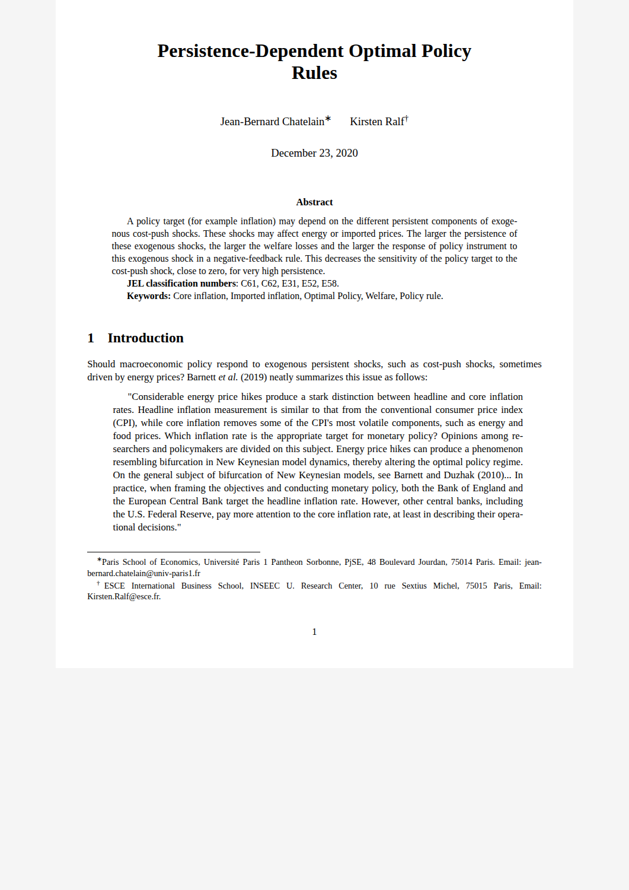Persistence-Dependent Optimal Policy
Rules
Jean-Bernard Chatelain∗ Kirsten Ralf†
December 23, 2020
Abstract
A policy target (for example inflation) may depend on the different persistent components of exogenous cost-push shocks. These shocks may affect energy or imported prices. The larger the persistence of these exogenous shocks, the larger the welfare losses and the larger the response of policy instrument to this exogenous shock in a negative-feedback rule. This decreases the sensitivity of the policy target to the cost-push shock, close to zero, for very high persistence.
JEL classification numbers: C61, C62, E31, E52, E58.
Keywords: Core inflation, Imported inflation, Optimal Policy, Welfare, Policy rule.
1 Introduction
Should macroeconomic policy respond to exogenous persistent shocks, such as cost-push shocks, sometimes driven by energy prices? Barnett et al. (2019) neatly summarizes this issue as follows:
"Considerable energy price hikes produce a stark distinction between headline and core inflation rates. Headline inflation measurement is similar to that from the conventional consumer price index (CPI), while core inflation removes some of the CPI's most volatile components, such as energy and food prices. Which inflation rate is the appropriate target for monetary policy? Opinions among researchers and policymakers are divided on this subject. Energy price hikes can produce a phenomenon resembling bifurcation in New Keynesian model dynamics, thereby altering the optimal policy regime. On the general subject of bifurcation of New Keynesian models, see Barnett and Duzhak (2010)... In practice, when framing the objectives and conducting monetary policy, both the Bank of England and the European Central Bank target the headline inflation rate. However, other central banks, including the U.S. Federal Reserve, pay more attention to the core inflation rate, at least in describing their operational decisions."
∗Paris School of Economics, Université Paris 1 Pantheon Sorbonne, PjSE, 48 Boulevard Jourdan, 75014 Paris. Email: jean-bernard.chatelain@univ-paris1.fr
†ESCE International Business School, INSEEC U. Research Center, 10 rue Sextius Michel, 75015 Paris, Email: Kirsten.Ralf@esce.fr.
1